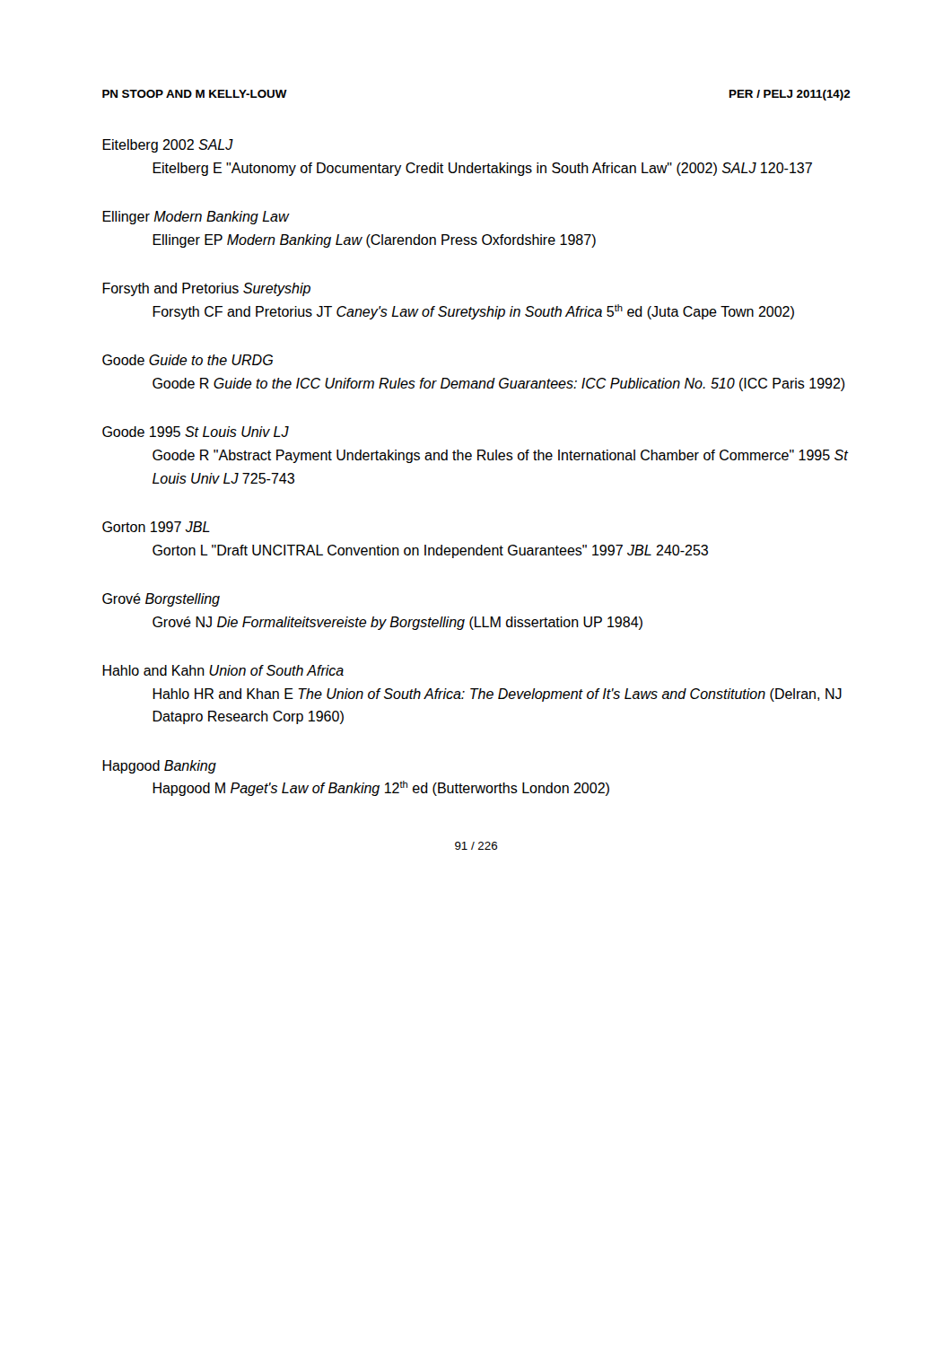PN STOOP AND M KELLY-LOUW PER / PELJ 2011(14)2
Eitelberg 2002 SALJ
Eitelberg E "Autonomy of Documentary Credit Undertakings in South African Law" (2002) SALJ 120-137
Ellinger Modern Banking Law
Ellinger EP Modern Banking Law (Clarendon Press Oxfordshire 1987)
Forsyth and Pretorius Suretyship
Forsyth CF and Pretorius JT Caney's Law of Suretyship in South Africa 5th ed (Juta Cape Town 2002)
Goode Guide to the URDG
Goode R Guide to the ICC Uniform Rules for Demand Guarantees: ICC Publication No. 510 (ICC Paris 1992)
Goode 1995 St Louis Univ LJ
Goode R "Abstract Payment Undertakings and the Rules of the International Chamber of Commerce" 1995 St Louis Univ LJ 725-743
Gorton 1997 JBL
Gorton L "Draft UNCITRAL Convention on Independent Guarantees" 1997 JBL 240-253
Grové Borgstelling
Grové NJ Die Formaliteitsvereiste by Borgstelling (LLM dissertation UP 1984)
Hahlo and Kahn Union of South Africa
Hahlo HR and Khan E The Union of South Africa: The Development of It's Laws and Constitution (Delran, NJ Datapro Research Corp 1960)
Hapgood Banking
Hapgood M Paget's Law of Banking 12th ed (Butterworths London 2002)
91 / 226